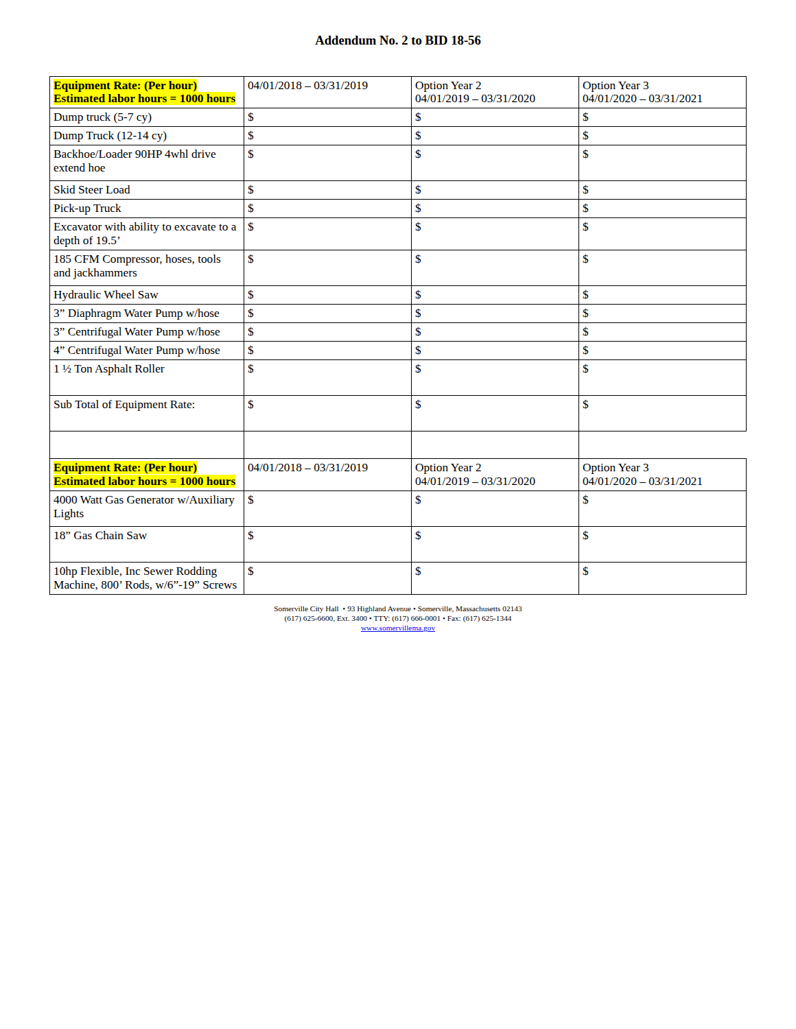Addendum No. 2 to BID 18-56
| Equipment Rate: (Per hour) Estimated labor hours = 1000 hours | 04/01/2018 – 03/31/2019 | Option Year 2 04/01/2019 – 03/31/2020 | Option Year 3 04/01/2020 – 03/31/2021 |
| Dump truck (5-7 cy) | $ | $ | $ |
| Dump Truck (12-14 cy) | $ | $ | $ |
| Backhoe/Loader 90HP 4whl drive extend hoe | $ | $ | $ |
| Skid Steer Load | $ | $ | $ |
| Pick-up Truck | $ | $ | $ |
| Excavator with ability to excavate to a depth of 19.5’ | $ | $ | $ |
| 185 CFM Compressor, hoses, tools and jackhammers | $ | $ | $ |
| Hydraulic Wheel Saw | $ | $ | $ |
| 3” Diaphragm Water Pump w/hose | $ | $ | $ |
| 3” Centrifugal Water Pump w/hose | $ | $ | $ |
| 4” Centrifugal Water Pump w/hose | $ | $ | $ |
| 1 ½ Ton Asphalt Roller | $ | $ | $ |
| Sub Total of Equipment Rate: | $ | $ | $ |
| Equipment Rate: (Per hour) Estimated labor hours = 1000 hours | 04/01/2018 – 03/31/2019 | Option Year 2 04/01/2019 – 03/31/2020 | Option Year 3 04/01/2020 – 03/31/2021 |
| 4000 Watt Gas Generator w/Auxiliary Lights | $ | $ | $ |
| 18” Gas Chain Saw | $ | $ | $ |
| 10hp Flexible, Inc Sewer Rodding Machine, 800’ Rods, w/6”-19” Screws | $ | $ | $ |
Somerville City Hall • 93 Highland Avenue • Somerville, Massachusetts 02143
(617) 625-6600, Ext. 3400 • TTY: (617) 666-0001 • Fax: (617) 625-1344
www.somervillema.gov